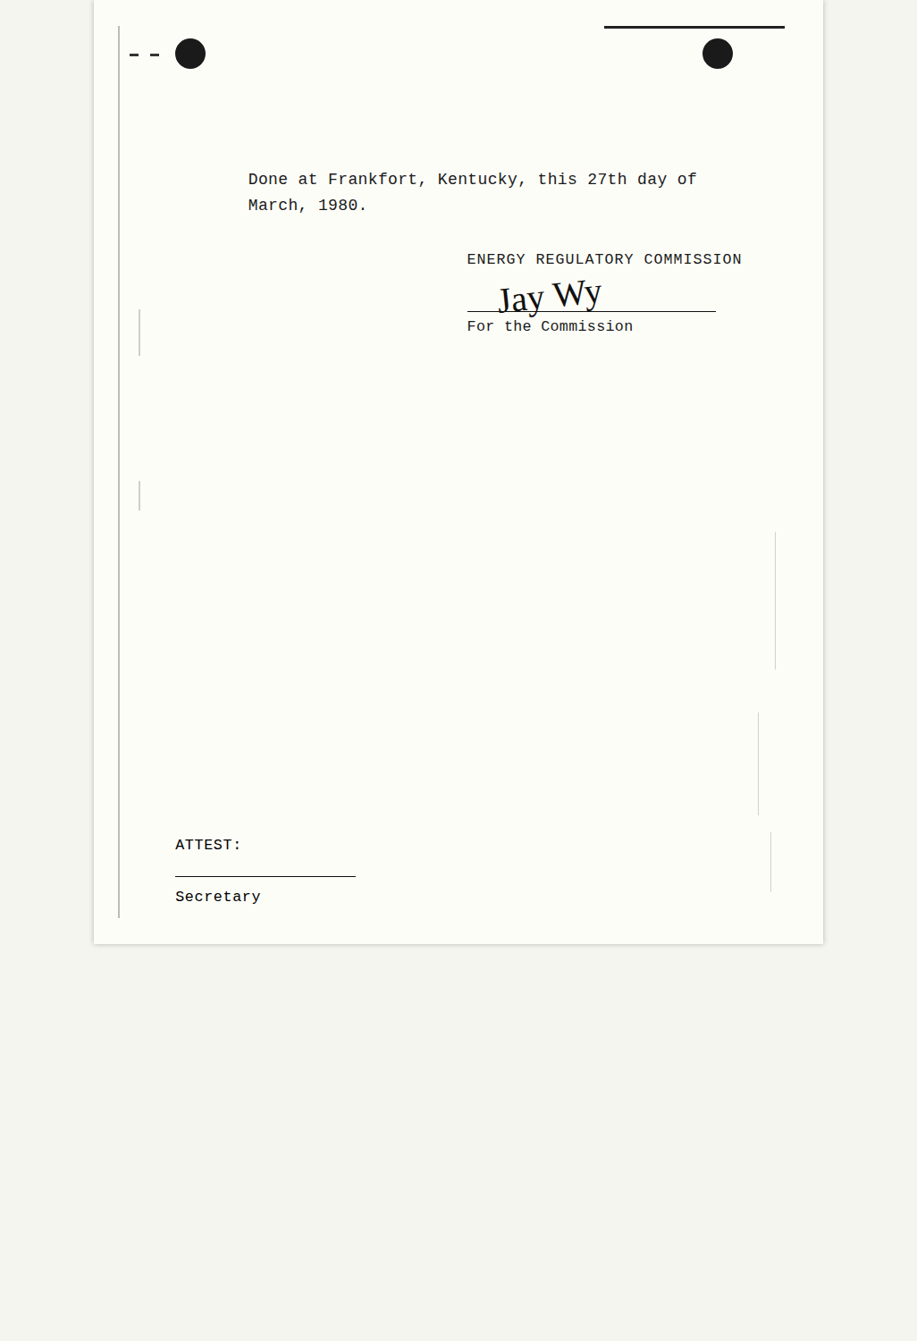Done at Frankfort, Kentucky, this 27th day of March, 1980.
ENERGY REGULATORY COMMISSION
Jay Wy
For the Commission
ATTEST:
Secretary